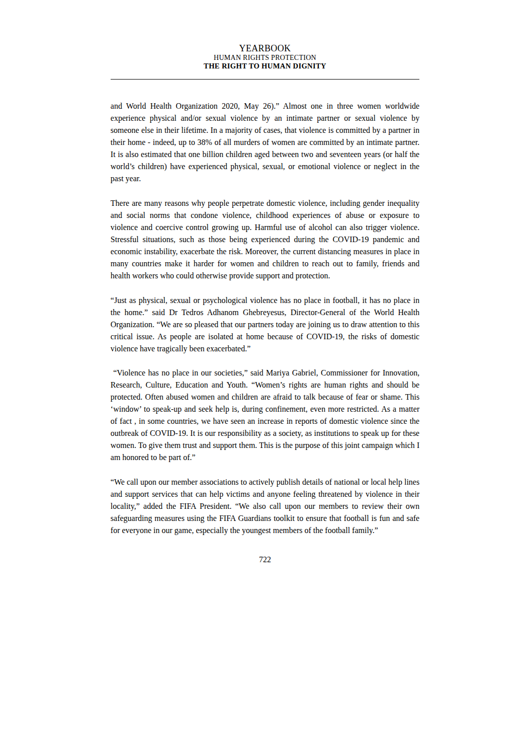YEARBOOK
HUMAN RIGHTS PROTECTION
THE RIGHT TO HUMAN DIGNITY
and World Health Organization 2020, May 26).” Almost one in three women worldwide experience physical and/or sexual violence by an intimate partner or sexual violence by someone else in their lifetime. In a majority of cases, that violence is committed by a partner in their home - indeed, up to 38% of all murders of women are committed by an intimate partner. It is also estimated that one billion children aged between two and seventeen years (or half the world’s children) have experienced physical, sexual, or emotional violence or neglect in the past year.
There are many reasons why people perpetrate domestic violence, including gender inequality and social norms that condone violence, childhood experiences of abuse or exposure to violence and coercive control growing up. Harmful use of alcohol can also trigger violence. Stressful situations, such as those being experienced during the COVID-19 pandemic and economic instability, exacerbate the risk. Moreover, the current distancing measures in place in many countries make it harder for women and children to reach out to family, friends and health workers who could otherwise provide support and protection.
“Just as physical, sexual or psychological violence has no place in football, it has no place in the home.” said Dr Tedros Adhanom Ghebreyesus, Director-General of the World Health Organization. “We are so pleased that our partners today are joining us to draw attention to this critical issue. As people are isolated at home because of COVID-19, the risks of domestic violence have tragically been exacerbated.”
“Violence has no place in our societies,” said Mariya Gabriel, Commissioner for Innovation, Research, Culture, Education and Youth. “Women’s rights are human rights and should be protected. Often abused women and children are afraid to talk because of fear or shame. This ‘window’ to speak-up and seek help is, during confinement, even more restricted. As a matter of fact , in some countries, we have seen an increase in reports of domestic violence since the outbreak of COVID-19. It is our responsibility as a society, as institutions to speak up for these women. To give them trust and support them. This is the purpose of this joint campaign which I am honored to be part of.”
“We call upon our member associations to actively publish details of national or local help lines and support services that can help victims and anyone feeling threatened by violence in their locality,” added the FIFA President. “We also call upon our members to review their own safeguarding measures using the FIFA Guardians toolkit to ensure that football is fun and safe for everyone in our game, especially the youngest members of the football family.”
722